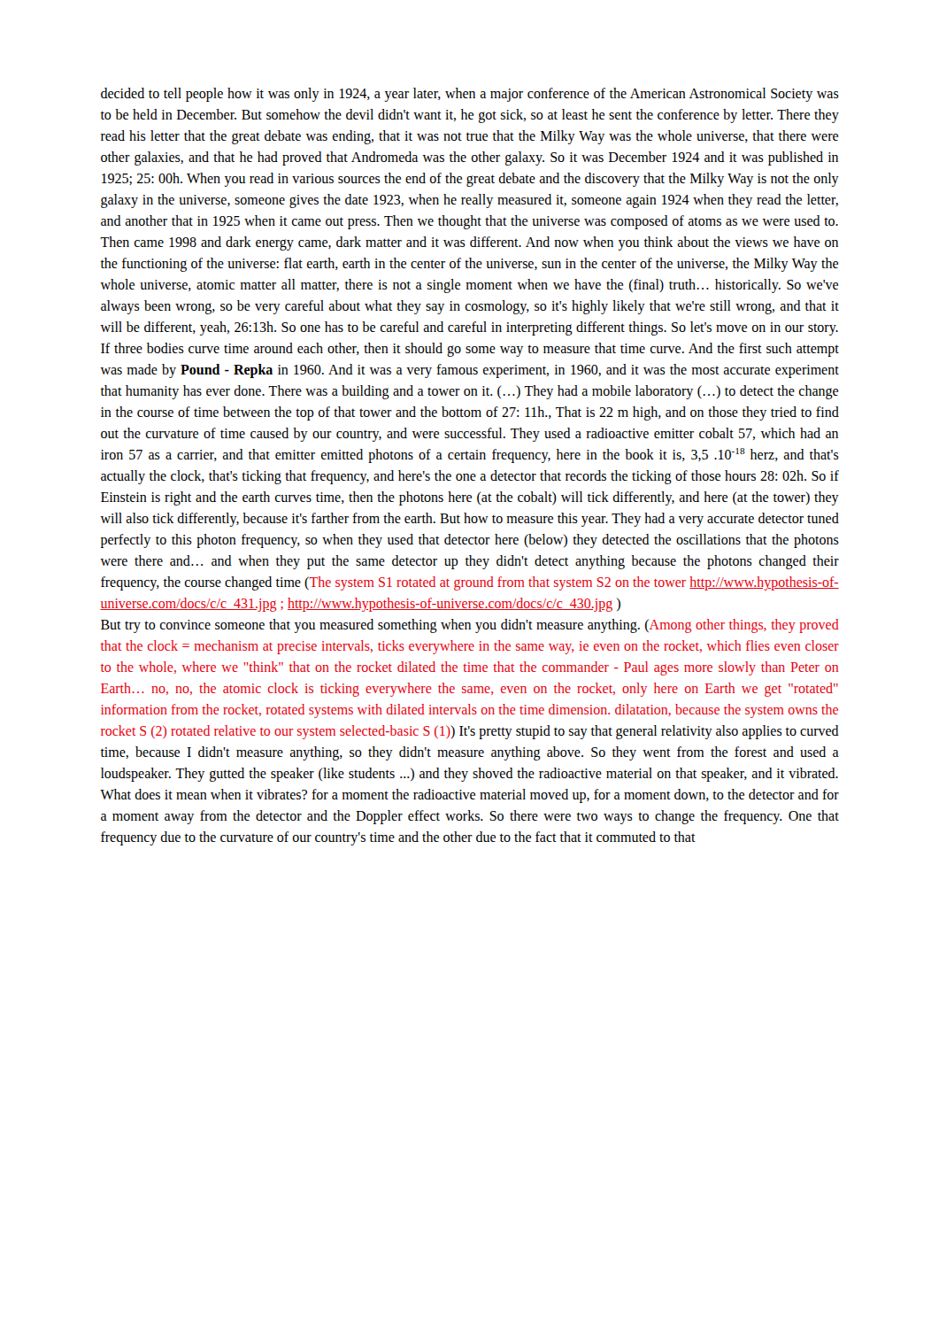decided to tell people how it was only in 1924, a year later, when a major conference of the American Astronomical Society was to be held in December. But somehow the devil didn't want it, he got sick, so at least he sent the conference by letter. There they read his letter that the great debate was ending, that it was not true that the Milky Way was the whole universe, that there were other galaxies, and that he had proved that Andromeda was the other galaxy. So it was December 1924 and it was published in 1925; 25: 00h. When you read in various sources the end of the great debate and the discovery that the Milky Way is not the only galaxy in the universe, someone gives the date 1923, when he really measured it, someone again 1924 when they read the letter, and another that in 1925 when it came out press. Then we thought that the universe was composed of atoms as we were used to. Then came 1998 and dark energy came, dark matter and it was different. And now when you think about the views we have on the functioning of the universe: flat earth, earth in the center of the universe, sun in the center of the universe, the Milky Way the whole universe, atomic matter all matter, there is not a single moment when we have the (final) truth… historically. So we've always been wrong, so be very careful about what they say in cosmology, so it's highly likely that we're still wrong, and that it will be different, yeah, 26:13h. So one has to be careful and careful in interpreting different things. So let's move on in our story. If three bodies curve time around each other, then it should go some way to measure that time curve. And the first such attempt was made by Pound - Repka in 1960. And it was a very famous experiment, in 1960, and it was the most accurate experiment that humanity has ever done. There was a building and a tower on it. (…) They had a mobile laboratory (…) to detect the change in the course of time between the top of that tower and the bottom of 27: 11h., That is 22 m high, and on those they tried to find out the curvature of time caused by our country, and were successful. They used a radioactive emitter cobalt 57, which had an iron 57 as a carrier, and that emitter emitted photons of a certain frequency, here in the book it is, 3,5 .10-18 herz, and that's actually the clock, that's ticking that frequency, and here's the one a detector that records the ticking of those hours 28: 02h. So if Einstein is right and the earth curves time, then the photons here (at the cobalt) will tick differently, and here (at the tower) they will also tick differently, because it's farther from the earth. But how to measure this year. They had a very accurate detector tuned perfectly to this photon frequency, so when they used that detector here (below) they detected the oscillations that the photons were there and… and when they put the same detector up they didn't detect anything because the photons changed their frequency, the course changed time (The system S1 rotated at ground from that system S2 on the tower http://www.hypothesis-of-universe.com/docs/c/c_431.jpg ; http://www.hypothesis-of-universe.com/docs/c/c_430.jpg )
But try to convince someone that you measured something when you didn't measure anything. (Among other things, they proved that the clock = mechanism at precise intervals, ticks everywhere in the same way, ie even on the rocket, which flies even closer to the whole, where we "think" that on the rocket dilated the time that the commander - Paul ages more slowly than Peter on Earth… no, no, the atomic clock is ticking everywhere the same, even on the rocket, only here on Earth we get "rotated" information from the rocket, rotated systems with dilated intervals on the time dimension. dilatation, because the system owns the rocket S (2) rotated relative to our system selected-basic S (1)) It's pretty stupid to say that general relativity also applies to curved time, because I didn't measure anything, so they didn't measure anything above. So they went from the forest and used a loudspeaker. They gutted the speaker (like students ...) and they shoved the radioactive material on that speaker, and it vibrated. What does it mean when it vibrates? for a moment the radioactive material moved up, for a moment down, to the detector and for a moment away from the detector and the Doppler effect works. So there were two ways to change the frequency. One that frequency due to the curvature of our country's time and the other due to the fact that it commuted to that